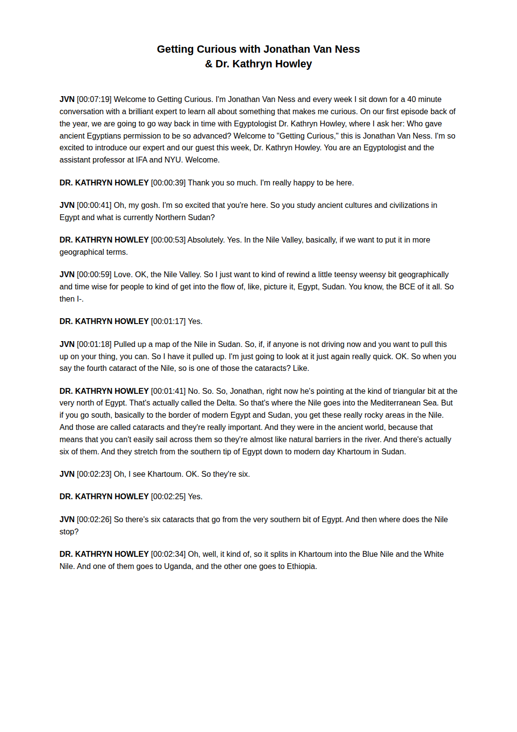Getting Curious with Jonathan Van Ness
& Dr. Kathryn Howley
JVN [00:07:19] Welcome to Getting Curious. I'm Jonathan Van Ness and every week I sit down for a 40 minute conversation with a brilliant expert to learn all about something that makes me curious. On our first episode back of the year, we are going to go way back in time with Egyptologist Dr. Kathryn Howley, where I ask her: Who gave ancient Egyptians permission to be so advanced? Welcome to "Getting Curious," this is Jonathan Van Ness. I'm so excited to introduce our expert and our guest this week, Dr. Kathryn Howley. You are an Egyptologist and the assistant professor at IFA and NYU. Welcome.
DR. KATHRYN HOWLEY [00:00:39] Thank you so much. I'm really happy to be here.
JVN [00:00:41] Oh, my gosh. I'm so excited that you're here. So you study ancient cultures and civilizations in Egypt and what is currently Northern Sudan?
DR. KATHRYN HOWLEY [00:00:53] Absolutely. Yes. In the Nile Valley, basically, if we want to put it in more geographical terms.
JVN [00:00:59] Love. OK, the Nile Valley. So I just want to kind of rewind a little teensy weensy bit geographically and time wise for people to kind of get into the flow of, like, picture it, Egypt, Sudan. You know, the BCE of it all. So then I-.
DR. KATHRYN HOWLEY [00:01:17] Yes.
JVN [00:01:18] Pulled up a map of the Nile in Sudan. So, if, if anyone is not driving now and you want to pull this up on your thing, you can. So I have it pulled up. I'm just going to look at it just again really quick. OK. So when you say the fourth cataract of the Nile, so is one of those the cataracts? Like.
DR. KATHRYN HOWLEY [00:01:41] No. So. So, Jonathan, right now he's pointing at the kind of triangular bit at the very north of Egypt. That's actually called the Delta. So that's where the Nile goes into the Mediterranean Sea. But if you go south, basically to the border of modern Egypt and Sudan, you get these really rocky areas in the Nile. And those are called cataracts and they're really important. And they were in the ancient world, because that means that you can't easily sail across them so they're almost like natural barriers in the river. And there's actually six of them. And they stretch from the southern tip of Egypt down to modern day Khartoum in Sudan.
JVN [00:02:23] Oh, I see Khartoum. OK. So they're six.
DR. KATHRYN HOWLEY [00:02:25] Yes.
JVN [00:02:26] So there's six cataracts that go from the very southern bit of Egypt. And then where does the Nile stop?
DR. KATHRYN HOWLEY [00:02:34] Oh, well, it kind of, so it splits in Khartoum into the Blue Nile and the White Nile. And one of them goes to Uganda, and the other one goes to Ethiopia.